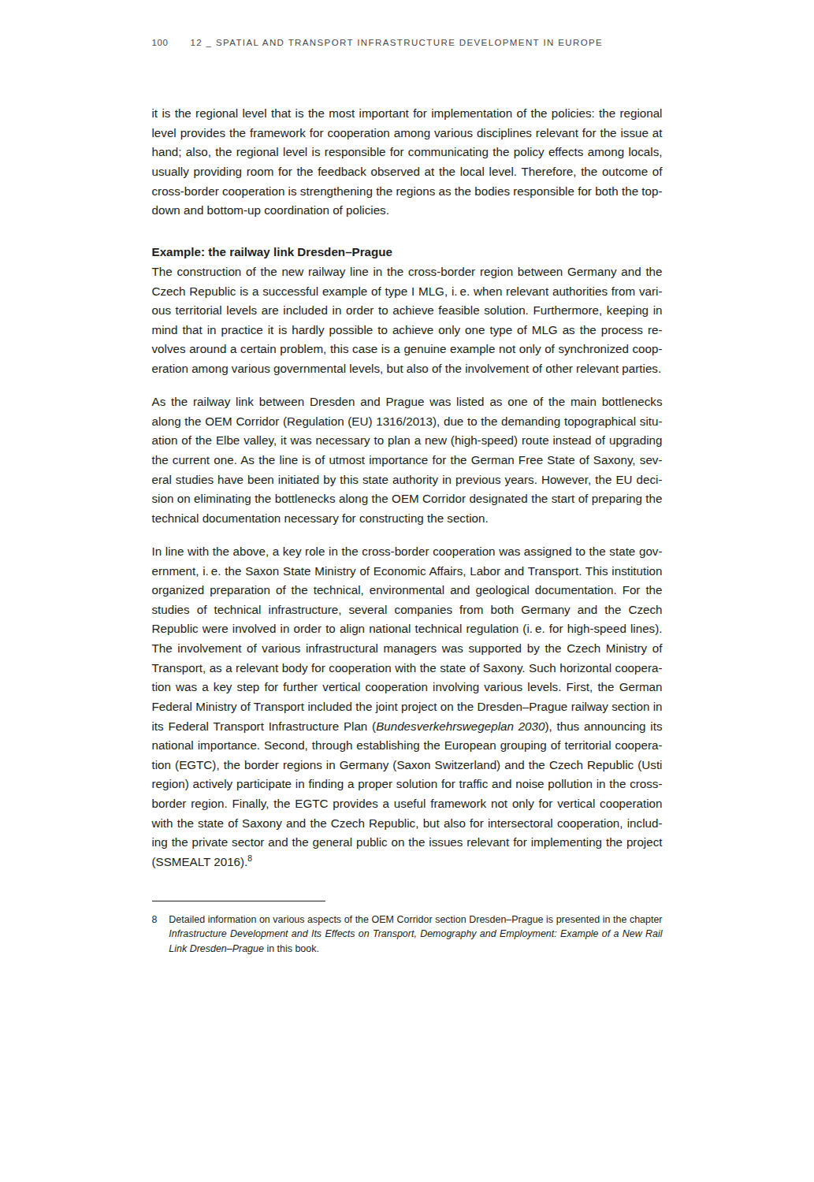100 12 _ Spatial and Transport Infrastructure Development in Europe
it is the regional level that is the most important for implementation of the policies: the regional level provides the framework for cooperation among various disciplines relevant for the issue at hand; also, the regional level is responsible for communicating the policy effects among locals, usually providing room for the feedback observed at the local level. Therefore, the outcome of cross-border cooperation is strengthening the regions as the bodies responsible for both the top-down and bottom-up coordination of policies.
Example: the railway link Dresden–Prague
The construction of the new railway line in the cross-border region between Germany and the Czech Republic is a successful example of type I MLG, i. e. when relevant authorities from various territorial levels are included in order to achieve feasible solution. Furthermore, keeping in mind that in practice it is hardly possible to achieve only one type of MLG as the process revolves around a certain problem, this case is a genuine example not only of synchronized cooperation among various governmental levels, but also of the involvement of other relevant parties.
As the railway link between Dresden and Prague was listed as one of the main bottlenecks along the OEM Corridor (Regulation (EU) 1316/2013), due to the demanding topographical situation of the Elbe valley, it was necessary to plan a new (high-speed) route instead of upgrading the current one. As the line is of utmost importance for the German Free State of Saxony, several studies have been initiated by this state authority in previous years. However, the EU decision on eliminating the bottlenecks along the OEM Corridor designated the start of preparing the technical documentation necessary for constructing the section.
In line with the above, a key role in the cross-border cooperation was assigned to the state government, i. e. the Saxon State Ministry of Economic Affairs, Labor and Transport. This institution organized preparation of the technical, environmental and geological documentation. For the studies of technical infrastructure, several companies from both Germany and the Czech Republic were involved in order to align national technical regulation (i. e. for high-speed lines). The involvement of various infrastructural managers was supported by the Czech Ministry of Transport, as a relevant body for cooperation with the state of Saxony. Such horizontal cooperation was a key step for further vertical cooperation involving various levels. First, the German Federal Ministry of Transport included the joint project on the Dresden–Prague railway section in its Federal Transport Infrastructure Plan (Bundesverkehrswegeplan 2030), thus announcing its national importance. Second, through establishing the European grouping of territorial cooperation (EGTC), the border regions in Germany (Saxon Switzerland) and the Czech Republic (Usti region) actively participate in finding a proper solution for traffic and noise pollution in the cross-border region. Finally, the EGTC provides a useful framework not only for vertical cooperation with the state of Saxony and the Czech Republic, but also for intersectoral cooperation, including the private sector and the general public on the issues relevant for implementing the project (SSMEALT 2016).8
8 Detailed information on various aspects of the OEM Corridor section Dresden–Prague is presented in the chapter Infrastructure Development and Its Effects on Transport, Demography and Employment: Example of a New Rail Link Dresden–Prague in this book.